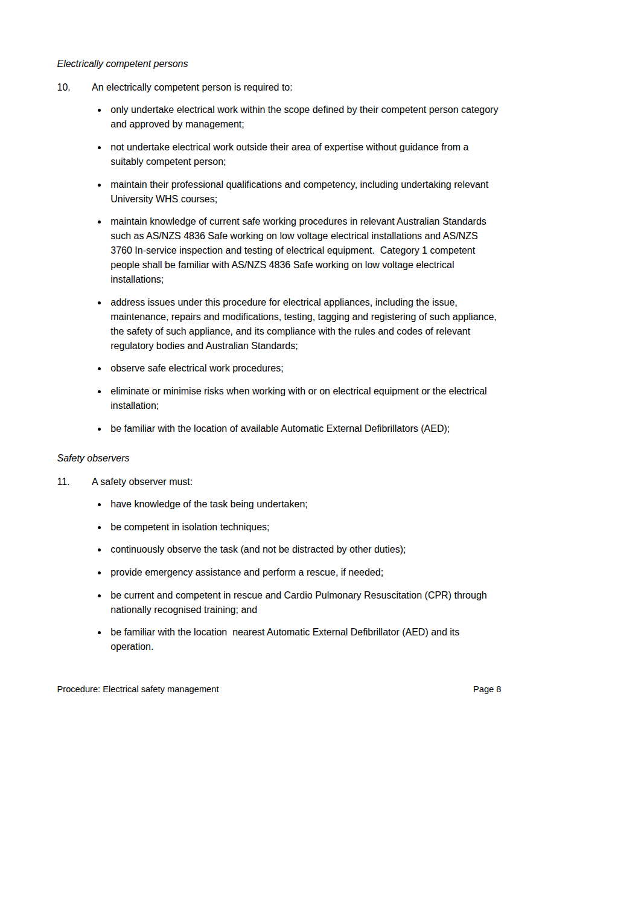Electrically competent persons
10. An electrically competent person is required to:
only undertake electrical work within the scope defined by their competent person category and approved by management;
not undertake electrical work outside their area of expertise without guidance from a suitably competent person;
maintain their professional qualifications and competency, including undertaking relevant University WHS courses;
maintain knowledge of current safe working procedures in relevant Australian Standards such as AS/NZS 4836 Safe working on low voltage electrical installations and AS/NZS 3760 In-service inspection and testing of electrical equipment. Category 1 competent people shall be familiar with AS/NZS 4836 Safe working on low voltage electrical installations;
address issues under this procedure for electrical appliances, including the issue, maintenance, repairs and modifications, testing, tagging and registering of such appliance, the safety of such appliance, and its compliance with the rules and codes of relevant regulatory bodies and Australian Standards;
observe safe electrical work procedures;
eliminate or minimise risks when working with or on electrical equipment or the electrical installation;
be familiar with the location of available Automatic External Defibrillators (AED);
Safety observers
11. A safety observer must:
have knowledge of the task being undertaken;
be competent in isolation techniques;
continuously observe the task (and not be distracted by other duties);
provide emergency assistance and perform a rescue, if needed;
be current and competent in rescue and Cardio Pulmonary Resuscitation (CPR) through nationally recognised training; and
be familiar with the location nearest Automatic External Defibrillator (AED) and its operation.
Procedure: Electrical safety management Page 8